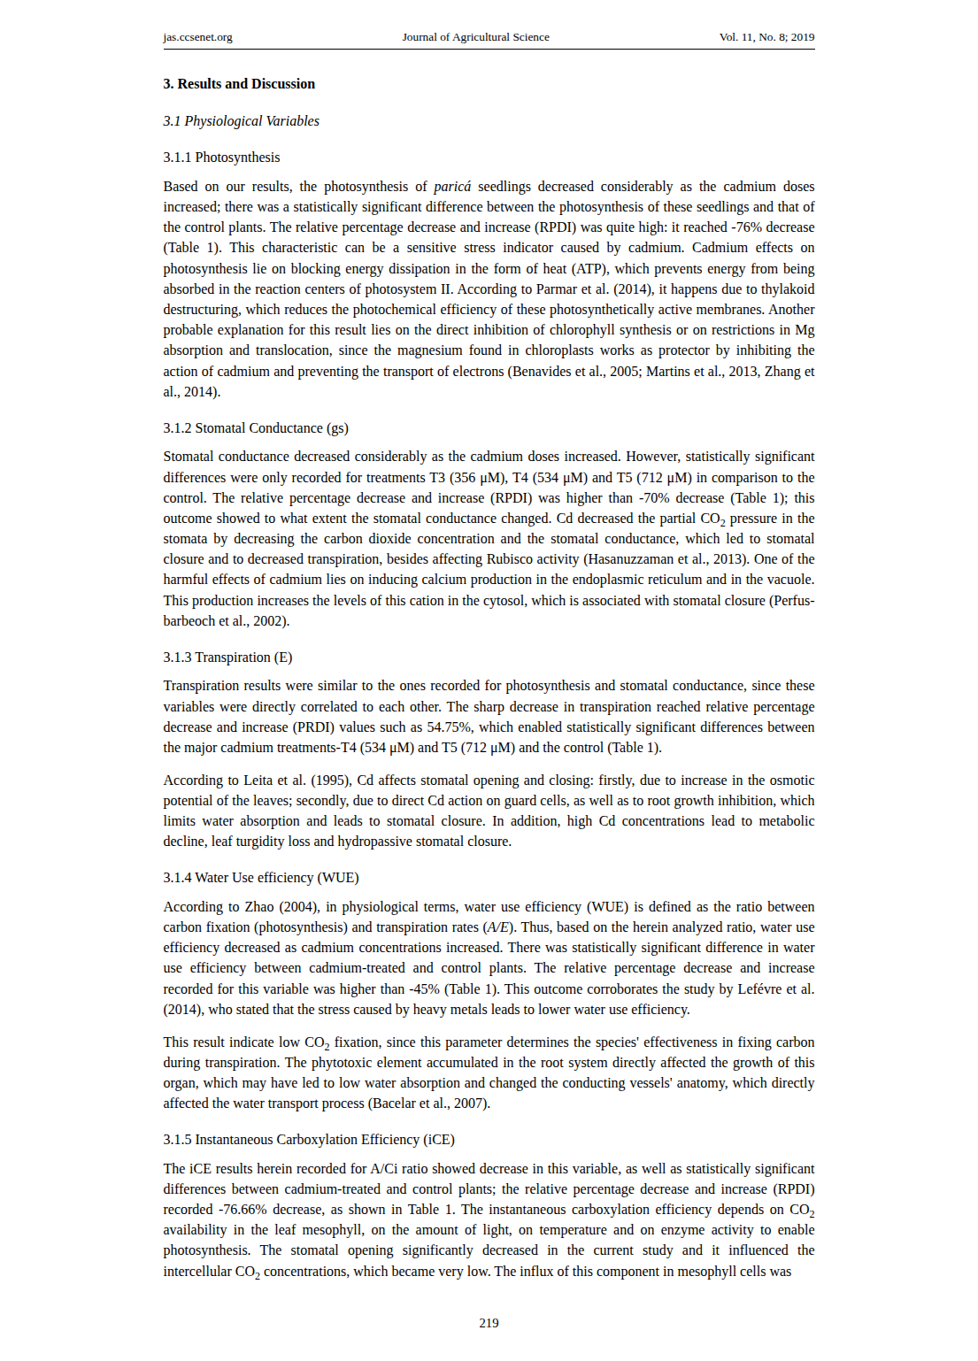jas.ccsenet.org
Journal of Agricultural Science
Vol. 11, No. 8; 2019
3. Results and Discussion
3.1 Physiological Variables
3.1.1 Photosynthesis
Based on our results, the photosynthesis of paricá seedlings decreased considerably as the cadmium doses increased; there was a statistically significant difference between the photosynthesis of these seedlings and that of the control plants. The relative percentage decrease and increase (RPDI) was quite high: it reached -76% decrease (Table 1). This characteristic can be a sensitive stress indicator caused by cadmium. Cadmium effects on photosynthesis lie on blocking energy dissipation in the form of heat (ATP), which prevents energy from being absorbed in the reaction centers of photosystem II. According to Parmar et al. (2014), it happens due to thylakoid destructuring, which reduces the photochemical efficiency of these photosynthetically active membranes. Another probable explanation for this result lies on the direct inhibition of chlorophyll synthesis or on restrictions in Mg absorption and translocation, since the magnesium found in chloroplasts works as protector by inhibiting the action of cadmium and preventing the transport of electrons (Benavides et al., 2005; Martins et al., 2013, Zhang et al., 2014).
3.1.2 Stomatal Conductance (gs)
Stomatal conductance decreased considerably as the cadmium doses increased. However, statistically significant differences were only recorded for treatments T3 (356 μM), T4 (534 μM) and T5 (712 μM) in comparison to the control. The relative percentage decrease and increase (RPDI) was higher than -70% decrease (Table 1); this outcome showed to what extent the stomatal conductance changed. Cd decreased the partial CO2 pressure in the stomata by decreasing the carbon dioxide concentration and the stomatal conductance, which led to stomatal closure and to decreased transpiration, besides affecting Rubisco activity (Hasanuzzaman et al., 2013). One of the harmful effects of cadmium lies on inducing calcium production in the endoplasmic reticulum and in the vacuole. This production increases the levels of this cation in the cytosol, which is associated with stomatal closure (Perfus-barbeoch et al., 2002).
3.1.3 Transpiration (E)
Transpiration results were similar to the ones recorded for photosynthesis and stomatal conductance, since these variables were directly correlated to each other. The sharp decrease in transpiration reached relative percentage decrease and increase (PRDI) values such as 54.75%, which enabled statistically significant differences between the major cadmium treatments-T4 (534 μM) and T5 (712 μM) and the control (Table 1).
According to Leita et al. (1995), Cd affects stomatal opening and closing: firstly, due to increase in the osmotic potential of the leaves; secondly, due to direct Cd action on guard cells, as well as to root growth inhibition, which limits water absorption and leads to stomatal closure. In addition, high Cd concentrations lead to metabolic decline, leaf turgidity loss and hydropassive stomatal closure.
3.1.4 Water Use efficiency (WUE)
According to Zhao (2004), in physiological terms, water use efficiency (WUE) is defined as the ratio between carbon fixation (photosynthesis) and transpiration rates (A/E). Thus, based on the herein analyzed ratio, water use efficiency decreased as cadmium concentrations increased. There was statistically significant difference in water use efficiency between cadmium-treated and control plants. The relative percentage decrease and increase recorded for this variable was higher than -45% (Table 1). This outcome corroborates the study by Lefévre et al. (2014), who stated that the stress caused by heavy metals leads to lower water use efficiency.
This result indicate low CO2 fixation, since this parameter determines the species' effectiveness in fixing carbon during transpiration. The phytotoxic element accumulated in the root system directly affected the growth of this organ, which may have led to low water absorption and changed the conducting vessels' anatomy, which directly affected the water transport process (Bacelar et al., 2007).
3.1.5 Instantaneous Carboxylation Efficiency (iCE)
The iCE results herein recorded for A/Ci ratio showed decrease in this variable, as well as statistically significant differences between cadmium-treated and control plants; the relative percentage decrease and increase (RPDI) recorded -76.66% decrease, as shown in Table 1. The instantaneous carboxylation efficiency depends on CO2 availability in the leaf mesophyll, on the amount of light, on temperature and on enzyme activity to enable photosynthesis. The stomatal opening significantly decreased in the current study and it influenced the intercellular CO2 concentrations, which became very low. The influx of this component in mesophyll cells was
219